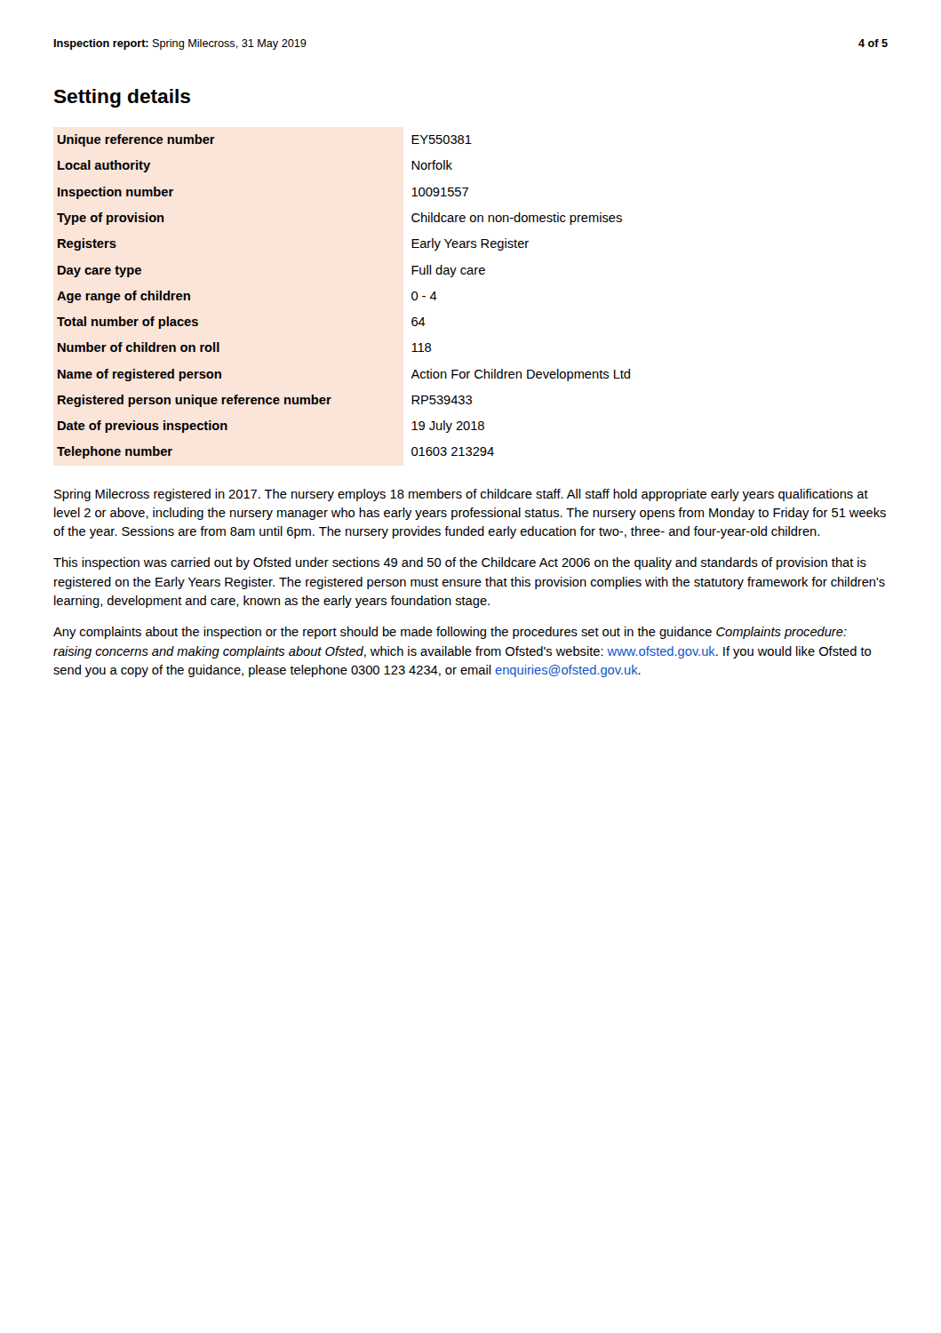Inspection report: Spring Milecross, 31 May 2019
4 of 5
Setting details
| Unique reference number | EY550381 |
| Local authority | Norfolk |
| Inspection number | 10091557 |
| Type of provision | Childcare on non-domestic premises |
| Registers | Early Years Register |
| Day care type | Full day care |
| Age range of children | 0 - 4 |
| Total number of places | 64 |
| Number of children on roll | 118 |
| Name of registered person | Action For Children Developments Ltd |
| Registered person unique reference number | RP539433 |
| Date of previous inspection | 19 July 2018 |
| Telephone number | 01603 213294 |
Spring Milecross registered in 2017. The nursery employs 18 members of childcare staff. All staff hold appropriate early years qualifications at level 2 or above, including the nursery manager who has early years professional status. The nursery opens from Monday to Friday for 51 weeks of the year. Sessions are from 8am until 6pm. The nursery provides funded early education for two-, three- and four-year-old children.
This inspection was carried out by Ofsted under sections 49 and 50 of the Childcare Act 2006 on the quality and standards of provision that is registered on the Early Years Register. The registered person must ensure that this provision complies with the statutory framework for children's learning, development and care, known as the early years foundation stage.
Any complaints about the inspection or the report should be made following the procedures set out in the guidance Complaints procedure: raising concerns and making complaints about Ofsted, which is available from Ofsted's website: www.ofsted.gov.uk. If you would like Ofsted to send you a copy of the guidance, please telephone 0300 123 4234, or email enquiries@ofsted.gov.uk.